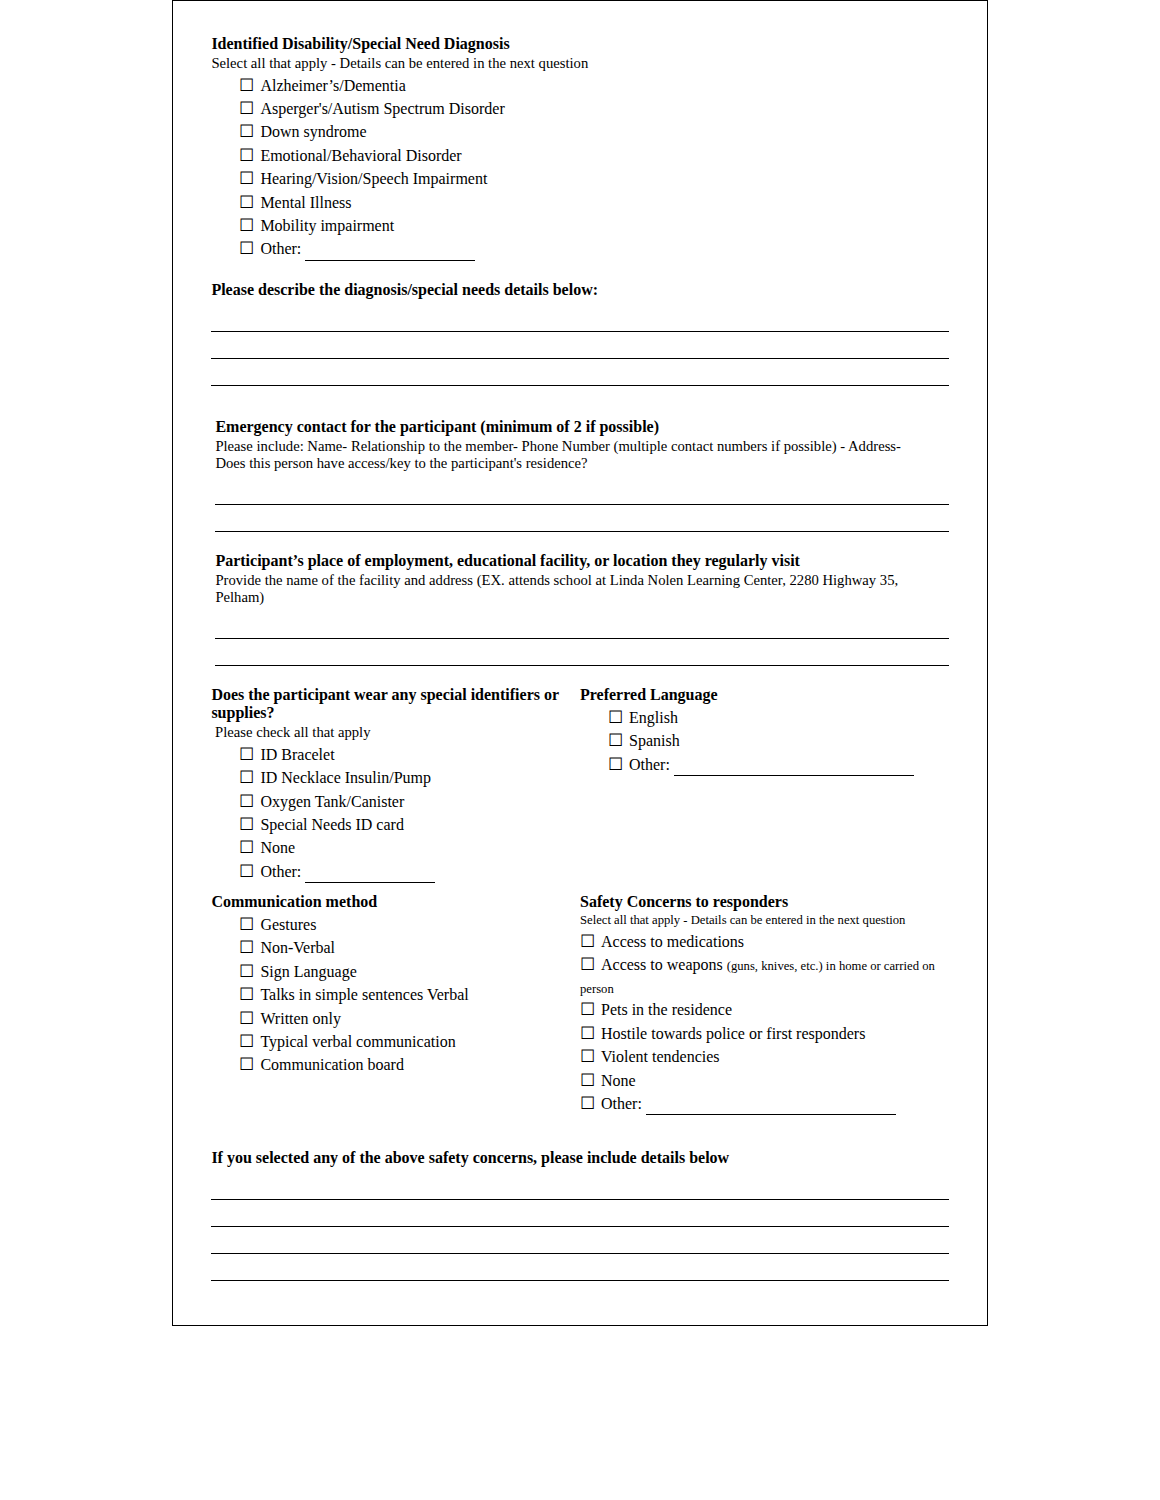Identified Disability/Special Need Diagnosis
Select all that apply - Details can be entered in the next question
Alzheimer’s/Dementia
Asperger's/Autism Spectrum Disorder
Down syndrome
Emotional/Behavioral Disorder
Hearing/Vision/Speech Impairment
Mental Illness
Mobility impairment
Other:
Please describe the diagnosis/special needs details below:
Emergency contact for the participant (minimum of 2 if possible)
Please include: Name- Relationship to the member- Phone Number (multiple contact numbers if possible) - Address-
Does this person have access/key to the participant's residence?
Participant’s place of employment, educational facility, or location they regularly visit
Provide the name of the facility and address (EX. attends school at Linda Nolen Learning Center, 2280 Highway 35, Pelham)
| Does the participant wear any special identifiers or supplies? Please check all that apply ID Bracelet ID Necklace Insulin/Pump Oxygen Tank/Canister Special Needs ID card None Other: | Preferred Language English Spanish Other: |
| Communication method Gestures Non-Verbal Sign Language Talks in simple sentences Verbal Written only Typical verbal communication Communication board | Safety Concerns to responders Select all that apply - Details can be entered in the next question Access to medications Access to weapons (guns, knives, etc.) in home or carried on person Pets in the residence Hostile towards police or first responders Violent tendencies None Other: |
If you selected any of the above safety concerns, please include details below